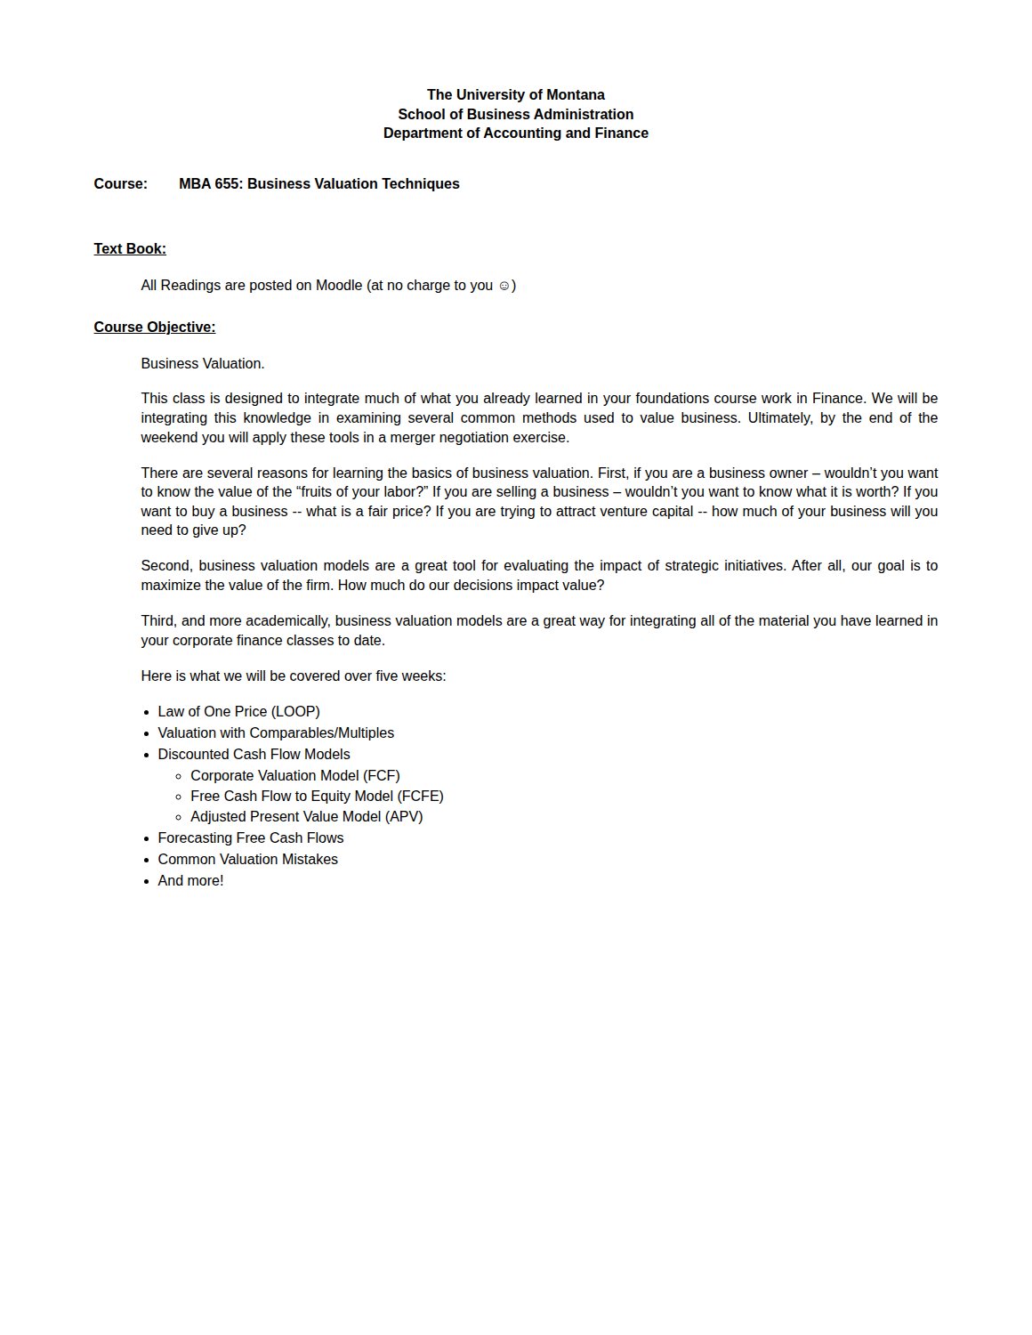The University of Montana
School of Business Administration
Department of Accounting and Finance
Course: MBA 655: Business Valuation Techniques
Text Book:
All Readings are posted on Moodle (at no charge to you ☺)
Course Objective:
Business Valuation.
This class is designed to integrate much of what you already learned in your foundations course work in Finance. We will be integrating this knowledge in examining several common methods used to value business. Ultimately, by the end of the weekend you will apply these tools in a merger negotiation exercise.
There are several reasons for learning the basics of business valuation. First, if you are a business owner – wouldn’t you want to know the value of the “fruits of your labor?” If you are selling a business – wouldn’t you want to know what it is worth? If you want to buy a business -- what is a fair price? If you are trying to attract venture capital -- how much of your business will you need to give up?
Second, business valuation models are a great tool for evaluating the impact of strategic initiatives. After all, our goal is to maximize the value of the firm. How much do our decisions impact value?
Third, and more academically, business valuation models are a great way for integrating all of the material you have learned in your corporate finance classes to date.
Here is what we will be covered over five weeks:
Law of One Price (LOOP)
Valuation with Comparables/Multiples
Discounted Cash Flow Models
Corporate Valuation Model (FCF)
Free Cash Flow to Equity Model (FCFE)
Adjusted Present Value Model (APV)
Forecasting Free Cash Flows
Common Valuation Mistakes
And more!